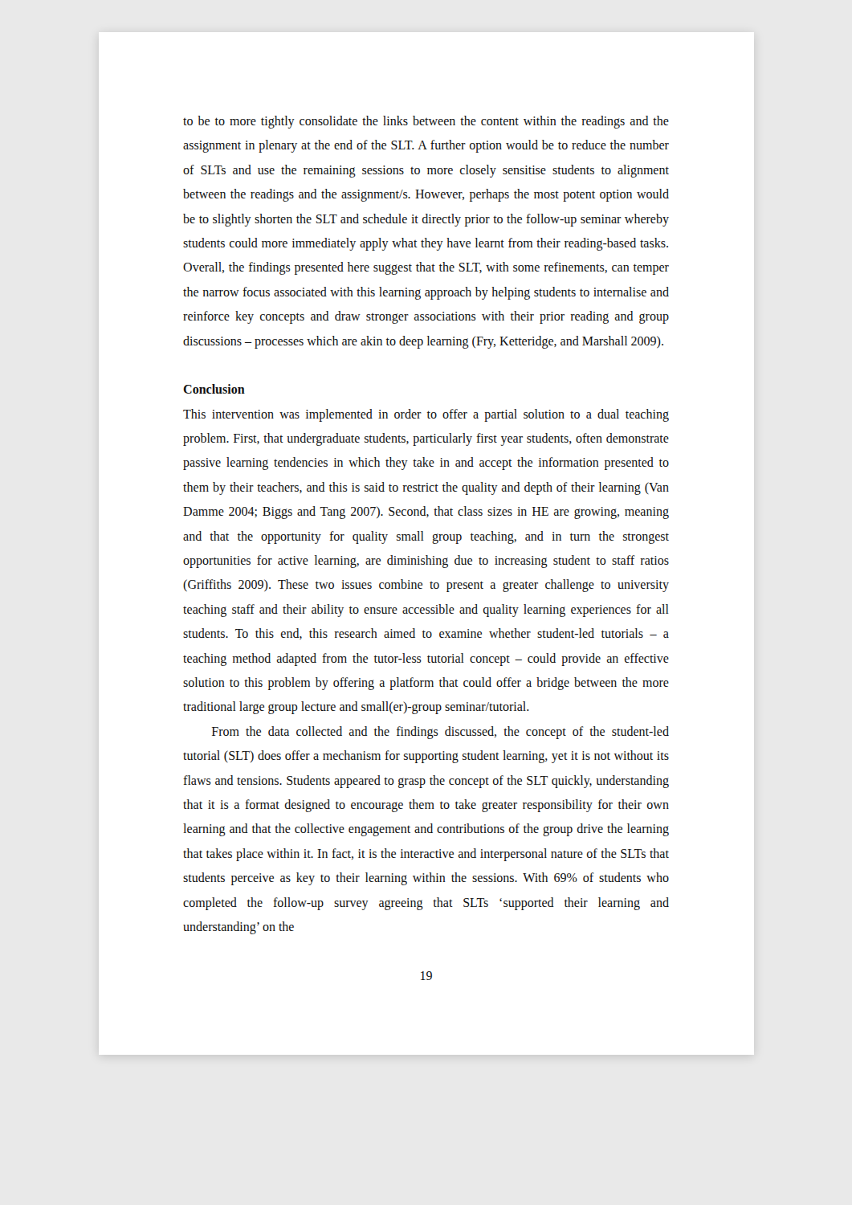to be to more tightly consolidate the links between the content within the readings and the assignment in plenary at the end of the SLT. A further option would be to reduce the number of SLTs and use the remaining sessions to more closely sensitise students to alignment between the readings and the assignment/s. However, perhaps the most potent option would be to slightly shorten the SLT and schedule it directly prior to the follow-up seminar whereby students could more immediately apply what they have learnt from their reading-based tasks. Overall, the findings presented here suggest that the SLT, with some refinements, can temper the narrow focus associated with this learning approach by helping students to internalise and reinforce key concepts and draw stronger associations with their prior reading and group discussions – processes which are akin to deep learning (Fry, Ketteridge, and Marshall 2009).
Conclusion
This intervention was implemented in order to offer a partial solution to a dual teaching problem. First, that undergraduate students, particularly first year students, often demonstrate passive learning tendencies in which they take in and accept the information presented to them by their teachers, and this is said to restrict the quality and depth of their learning (Van Damme 2004; Biggs and Tang 2007). Second, that class sizes in HE are growing, meaning and that the opportunity for quality small group teaching, and in turn the strongest opportunities for active learning, are diminishing due to increasing student to staff ratios (Griffiths 2009). These two issues combine to present a greater challenge to university teaching staff and their ability to ensure accessible and quality learning experiences for all students. To this end, this research aimed to examine whether student-led tutorials – a teaching method adapted from the tutor-less tutorial concept – could provide an effective solution to this problem by offering a platform that could offer a bridge between the more traditional large group lecture and small(er)-group seminar/tutorial.
From the data collected and the findings discussed, the concept of the student-led tutorial (SLT) does offer a mechanism for supporting student learning, yet it is not without its flaws and tensions. Students appeared to grasp the concept of the SLT quickly, understanding that it is a format designed to encourage them to take greater responsibility for their own learning and that the collective engagement and contributions of the group drive the learning that takes place within it. In fact, it is the interactive and interpersonal nature of the SLTs that students perceive as key to their learning within the sessions. With 69% of students who completed the follow-up survey agreeing that SLTs ‘supported their learning and understanding’ on the
19